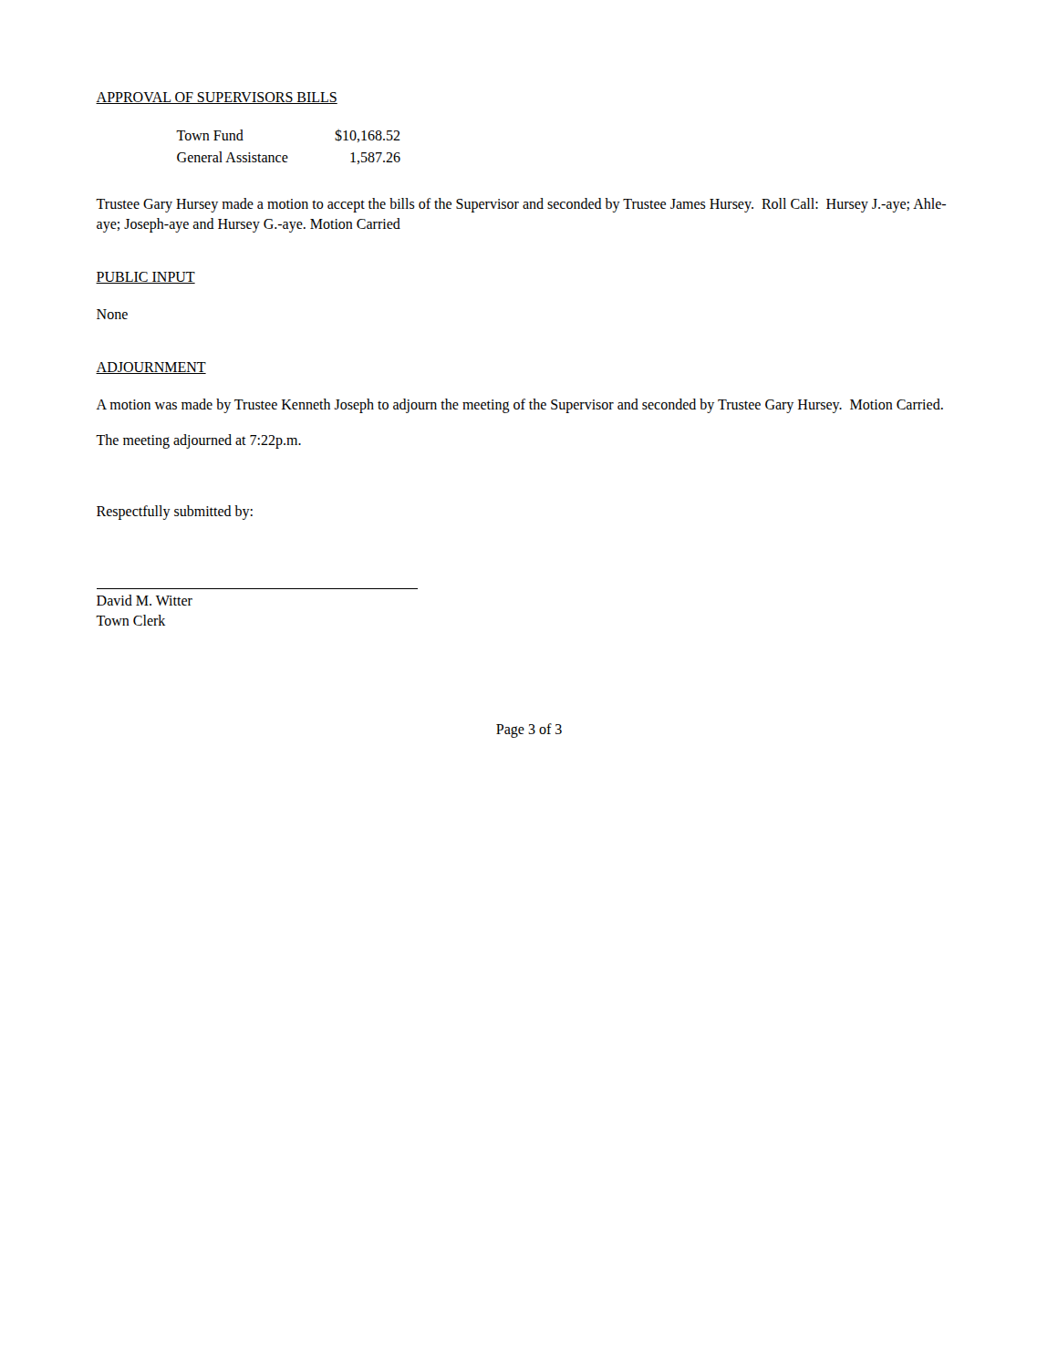APPROVAL OF SUPERVISORS BILLS
| Town Fund | $10,168.52 |
| General Assistance | 1,587.26 |
Trustee Gary Hursey made a motion to accept the bills of the Supervisor and seconded by Trustee James Hursey. Roll Call: Hursey J.-aye; Ahle-aye; Joseph-aye and Hursey G.-aye. Motion Carried
PUBLIC INPUT
None
ADJOURNMENT
A motion was made by Trustee Kenneth Joseph to adjourn the meeting of the Supervisor and seconded by Trustee Gary Hursey. Motion Carried.
The meeting adjourned at 7:22p.m.
Respectfully submitted by:
David M. Witter
Town Clerk
Page 3 of 3